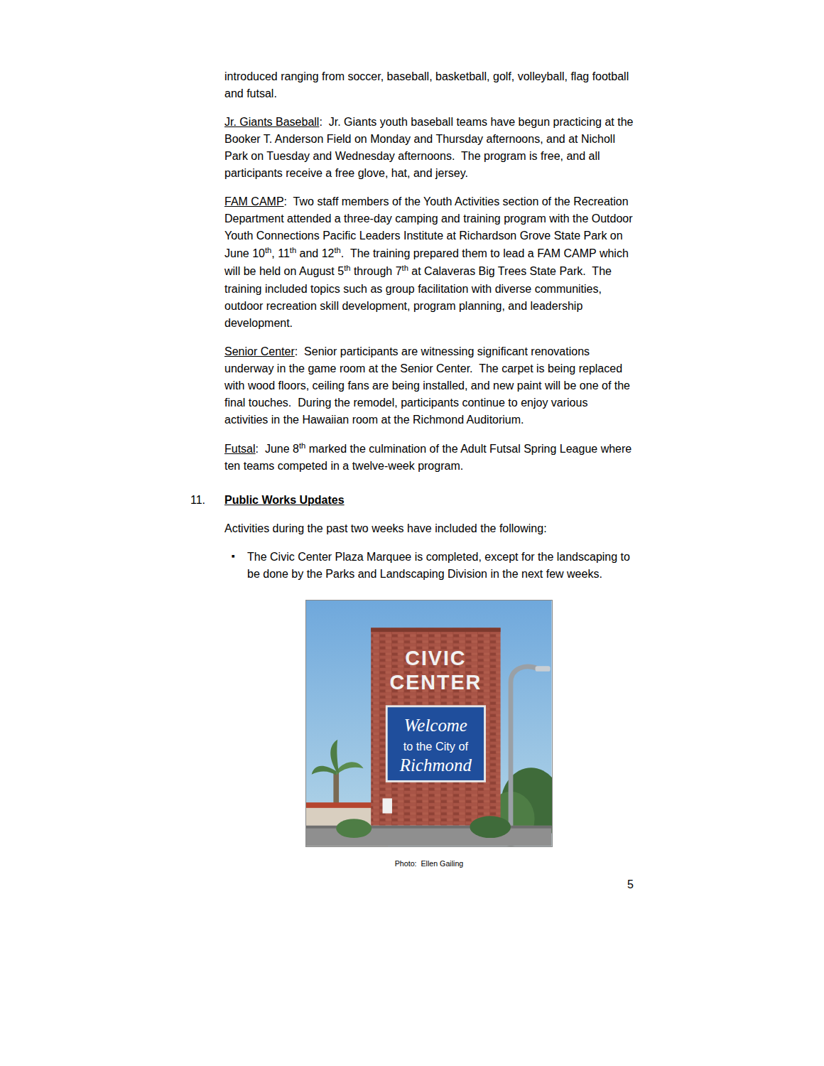introduced ranging from soccer, baseball, basketball, golf, volleyball, flag football and futsal.
Jr. Giants Baseball: Jr. Giants youth baseball teams have begun practicing at the Booker T. Anderson Field on Monday and Thursday afternoons, and at Nicholl Park on Tuesday and Wednesday afternoons. The program is free, and all participants receive a free glove, hat, and jersey.
FAM CAMP: Two staff members of the Youth Activities section of the Recreation Department attended a three-day camping and training program with the Outdoor Youth Connections Pacific Leaders Institute at Richardson Grove State Park on June 10th, 11th and 12th. The training prepared them to lead a FAM CAMP which will be held on August 5th through 7th at Calaveras Big Trees State Park. The training included topics such as group facilitation with diverse communities, outdoor recreation skill development, program planning, and leadership development.
Senior Center: Senior participants are witnessing significant renovations underway in the game room at the Senior Center. The carpet is being replaced with wood floors, ceiling fans are being installed, and new paint will be one of the final touches. During the remodel, participants continue to enjoy various activities in the Hawaiian room at the Richmond Auditorium.
Futsal: June 8th marked the culmination of the Adult Futsal Spring League where ten teams competed in a twelve-week program.
11. Public Works Updates
Activities during the past two weeks have included the following:
The Civic Center Plaza Marquee is completed, except for the landscaping to be done by the Parks and Landscaping Division in the next few weeks.
CIVIC CENTER Welcome to the City of Richmond
Photo: Ellen Gailing
5